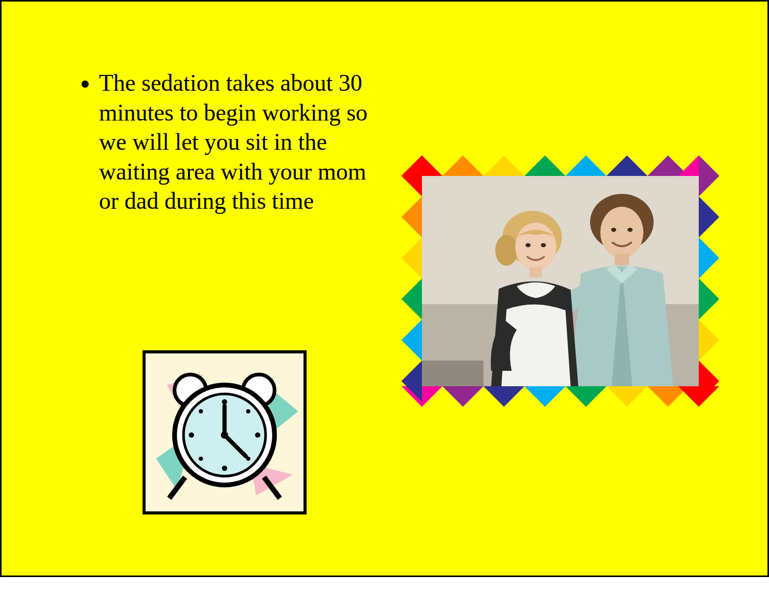The sedation takes about 30 minutes to begin working so we will let you sit in the waiting area with your mom or dad during this time